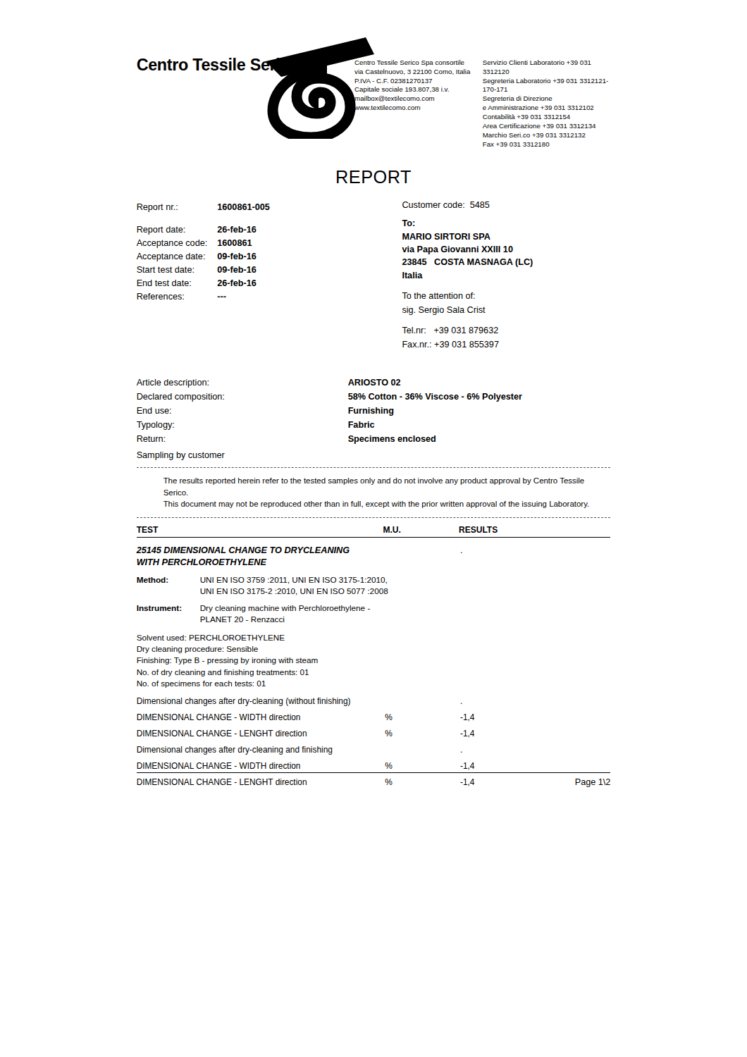Centro Tessile Serico
Centro Tessile Serico Spa consortile
via Castelnuovo, 3 22100 Como, Italia
P.IVA - C.F. 02381270137
Capitale sociale 193.807,38 i.v.
mailbox@textilecomo.com
www.textilecomo.com
Servizio Clienti Laboratorio +39 031 3312120
Segreteria Laboratorio +39 031 3312121-170-171
Segreteria di Direzione
e Amministrazione +39 031 3312102
Contabilità +39 031 3312154
Area Certificazione +39 031 3312134
Marchio Seri.co +39 031 3312132
Fax +39 031 3312180
REPORT
| Report nr.: | 1600861-005 |
| Report date: | 26-feb-16 |
| Acceptance code: | 1600861 |
| Acceptance date: | 09-feb-16 |
| Start test date: | 09-feb-16 |
| End test date: | 26-feb-16 |
| References: | --- |
Customer code: 5485
To:
MARIO SIRTORI SPA
via Papa Giovanni XXIII 10
23845 COSTA MASNAGA (LC)
Italia
To the attention of:
sig. Sergio Sala Crist
Tel.nr: +39 031 879632
Fax.nr.: +39 031 855397
| Article description: | ARIOSTO 02 |
| Declared composition: | 58% Cotton - 36% Viscose - 6% Polyester |
| End use: | Furnishing |
| Typology: | Fabric |
| Return: | Specimens enclosed |
Sampling by customer
The results reported herein refer to the tested samples only and do not involve any product approval by Centro Tessile Serico.
This document may not be reproduced other than in full, except with the prior written approval of the issuing Laboratory.
TEST
M.U.
RESULTS
25145 DIMENSIONAL CHANGE TO DRYCLEANING
WITH PERCHLOROETHYLENE
.
Method:
UNI EN ISO 3759 :2011, UNI EN ISO 3175-1:2010,
UNI EN ISO 3175-2 :2010, UNI EN ISO 5077 :2008
Instrument:
Dry cleaning machine with Perchloroethylene -
PLANET 20 - Renzacci
Solvent used: PERCHLOROETHYLENE
Dry cleaning procedure: Sensible
Finishing: Type B - pressing by ironing with steam
No. of dry cleaning and finishing treatments: 01
No. of specimens for each tests: 01
Dimensional changes after dry-cleaning (without finishing)
.
DIMENSIONAL CHANGE - WIDTH direction
%
-1,4
DIMENSIONAL CHANGE - LENGHT direction
%
-1,4
Dimensional changes after dry-cleaning and finishing
.
DIMENSIONAL CHANGE - WIDTH direction
%
-1,4
DIMENSIONAL CHANGE - LENGHT direction
%
-1,4
Page 1\2